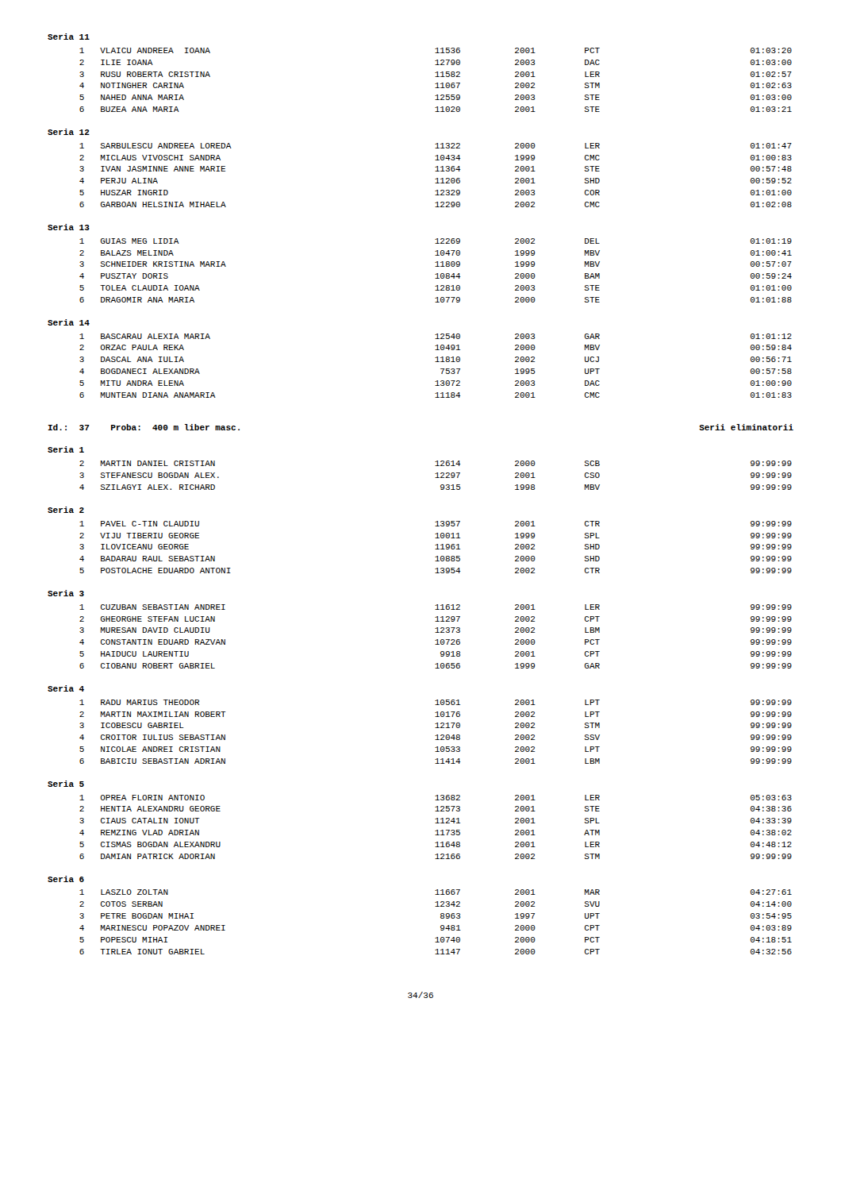Seria 11
| 1 | VLAICU ANDREEA IOANA | 11536 | 2001 | PCT | 01:03:20 |
| 2 | ILIE IOANA | 12790 | 2003 | DAC | 01:03:00 |
| 3 | RUSU ROBERTA CRISTINA | 11582 | 2001 | LER | 01:02:57 |
| 4 | NOTINGHER CARINA | 11067 | 2002 | STM | 01:02:63 |
| 5 | NAHED ANNA MARIA | 12559 | 2003 | STE | 01:03:00 |
| 6 | BUZEA ANA MARIA | 11020 | 2001 | STE | 01:03:21 |
Seria 12
| 1 | SARBULESCU ANDREEA LOREDA | 11322 | 2000 | LER | 01:01:47 |
| 2 | MICLAUS VIVOSCHI SANDRA | 10434 | 1999 | CMC | 01:00:83 |
| 3 | IVAN JASMINNE ANNE MARIE | 11364 | 2001 | STE | 00:57:48 |
| 4 | PERJU ALINA | 11206 | 2001 | SHD | 00:59:52 |
| 5 | HUSZAR INGRID | 12329 | 2003 | COR | 01:01:00 |
| 6 | GARBOAN HELSINIA MIHAELA | 12290 | 2002 | CMC | 01:02:08 |
Seria 13
| 1 | GUIAS MEG LIDIA | 12269 | 2002 | DEL | 01:01:19 |
| 2 | BALAZS MELINDA | 10470 | 1999 | MBV | 01:00:41 |
| 3 | SCHNEIDER KRISTINA MARIA | 11809 | 1999 | MBV | 00:57:07 |
| 4 | PUSZTAY DORIS | 10844 | 2000 | BAM | 00:59:24 |
| 5 | TOLEA CLAUDIA IOANA | 12810 | 2003 | STE | 01:01:00 |
| 6 | DRAGOMIR ANA MARIA | 10779 | 2000 | STE | 01:01:88 |
Seria 14
| 1 | BASCARAU ALEXIA MARIA | 12540 | 2003 | GAR | 01:01:12 |
| 2 | ORZAC PAULA REKA | 10491 | 2000 | MBV | 00:59:84 |
| 3 | DASCAL ANA IULIA | 11810 | 2002 | UCJ | 00:56:71 |
| 4 | BOGDANECI ALEXANDRA | 7537 | 1995 | UPT | 00:57:58 |
| 5 | MITU ANDRA ELENA | 13072 | 2003 | DAC | 01:00:90 |
| 6 | MUNTEAN DIANA ANAMARIA | 11184 | 2001 | CMC | 01:01:83 |
Id.: 37 Proba: 400 m liber masc. Serii eliminatorii
Seria 1
| 2 | MARTIN DANIEL CRISTIAN | 12614 | 2000 | SCB | 99:99:99 |
| 3 | STEFANESCU BOGDAN ALEX. | 12297 | 2001 | CSO | 99:99:99 |
| 4 | SZILAGYI ALEX. RICHARD | 9315 | 1998 | MBV | 99:99:99 |
Seria 2
| 1 | PAVEL C-TIN CLAUDIU | 13957 | 2001 | CTR | 99:99:99 |
| 2 | VIJU TIBERIU GEORGE | 10011 | 1999 | SPL | 99:99:99 |
| 3 | ILOVICEANU GEORGE | 11961 | 2002 | SHD | 99:99:99 |
| 4 | BADARAU RAUL SEBASTIAN | 10885 | 2000 | SHD | 99:99:99 |
| 5 | POSTOLACHE EDUARDO ANTONI | 13954 | 2002 | CTR | 99:99:99 |
Seria 3
| 1 | CUZUBAN SEBASTIAN ANDREI | 11612 | 2001 | LER | 99:99:99 |
| 2 | GHEORGHE STEFAN LUCIAN | 11297 | 2002 | CPT | 99:99:99 |
| 3 | MURESAN DAVID CLAUDIU | 12373 | 2002 | LBM | 99:99:99 |
| 4 | CONSTANTIN EDUARD RAZVAN | 10726 | 2000 | PCT | 99:99:99 |
| 5 | HAIDUCU LAURENTIU | 9918 | 2001 | CPT | 99:99:99 |
| 6 | CIOBANU ROBERT GABRIEL | 10656 | 1999 | GAR | 99:99:99 |
Seria 4
| 1 | RADU MARIUS THEODOR | 10561 | 2001 | LPT | 99:99:99 |
| 2 | MARTIN MAXIMILIAN ROBERT | 10176 | 2002 | LPT | 99:99:99 |
| 3 | ICOBESCU GABRIEL | 12170 | 2002 | STM | 99:99:99 |
| 4 | CROITOR IULIUS SEBASTIAN | 12048 | 2002 | SSV | 99:99:99 |
| 5 | NICOLAE ANDREI CRISTIAN | 10533 | 2002 | LPT | 99:99:99 |
| 6 | BABICIU SEBASTIAN ADRIAN | 11414 | 2001 | LBM | 99:99:99 |
Seria 5
| 1 | OPREA FLORIN ANTONIO | 13682 | 2001 | LER | 05:03:63 |
| 2 | HENTIA ALEXANDRU GEORGE | 12573 | 2001 | STE | 04:38:36 |
| 3 | CIAUS CATALIN IONUT | 11241 | 2001 | SPL | 04:33:39 |
| 4 | REMZING VLAD ADRIAN | 11735 | 2001 | ATM | 04:38:02 |
| 5 | CISMAS BOGDAN ALEXANDRU | 11648 | 2001 | LER | 04:48:12 |
| 6 | DAMIAN PATRICK ADORIAN | 12166 | 2002 | STM | 99:99:99 |
Seria 6
| 1 | LASZLO ZOLTAN | 11667 | 2001 | MAR | 04:27:61 |
| 2 | COTOS SERBAN | 12342 | 2002 | SVU | 04:14:00 |
| 3 | PETRE BOGDAN MIHAI | 8963 | 1997 | UPT | 03:54:95 |
| 4 | MARINESCU POPAZOV ANDREI | 9481 | 2000 | CPT | 04:03:89 |
| 5 | POPESCU MIHAI | 10740 | 2000 | PCT | 04:18:51 |
| 6 | TIRLEA IONUT GABRIEL | 11147 | 2000 | CPT | 04:32:56 |
34/36